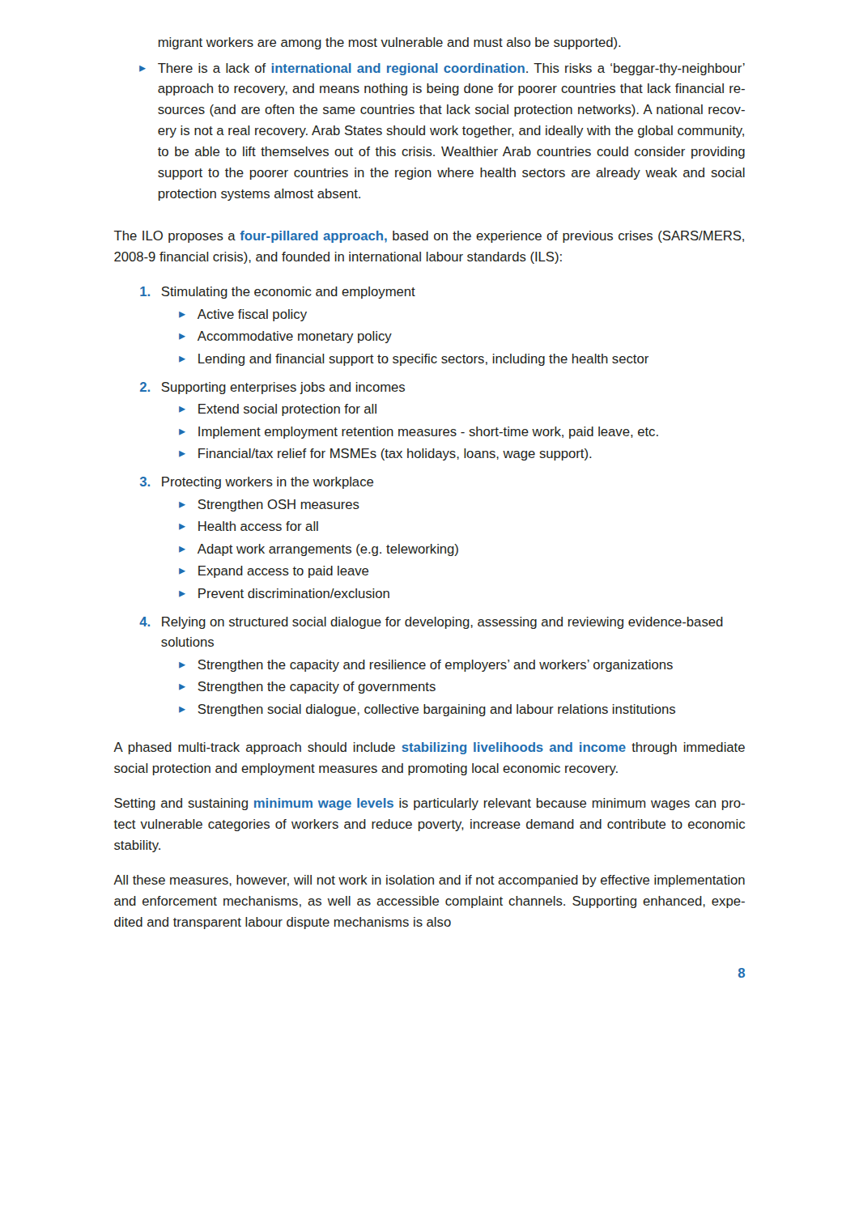migrant workers are among the most vulnerable and must also be supported).
There is a lack of international and regional coordination. This risks a ‘beggar-thy-neighbour’ approach to recovery, and means nothing is being done for poorer countries that lack financial resources (and are often the same countries that lack social protection networks). A national recovery is not a real recovery. Arab States should work together, and ideally with the global community, to be able to lift themselves out of this crisis. Wealthier Arab countries could consider providing support to the poorer countries in the region where health sectors are already weak and social protection systems almost absent.
The ILO proposes a four-pillared approach, based on the experience of previous crises (SARS/MERS, 2008-9 financial crisis), and founded in international labour standards (ILS):
1.
Stimulating the economic and employment
Active fiscal policy
Accommodative monetary policy
Lending and financial support to specific sectors, including the health sector
2.
Supporting enterprises jobs and incomes
Extend social protection for all
Implement employment retention measures - short-time work, paid leave, etc.
Financial/tax relief for MSMEs (tax holidays, loans, wage support).
3.
Protecting workers in the workplace
Strengthen OSH measures
Health access for all
Adapt work arrangements (e.g. teleworking)
Expand access to paid leave
Prevent discrimination/exclusion
4.
Relying on structured social dialogue for developing, assessing and reviewing evidence-based solutions
Strengthen the capacity and resilience of employers’ and workers’ organizations
Strengthen the capacity of governments
Strengthen social dialogue, collective bargaining and labour relations institutions
A phased multi-track approach should include stabilizing livelihoods and income through immediate social protection and employment measures and promoting local economic recovery.
Setting and sustaining minimum wage levels is particularly relevant because minimum wages can protect vulnerable categories of workers and reduce poverty, increase demand and contribute to economic stability.
All these measures, however, will not work in isolation and if not accompanied by effective implementation and enforcement mechanisms, as well as accessible complaint channels. Supporting enhanced, expedited and transparent labour dispute mechanisms is also
8